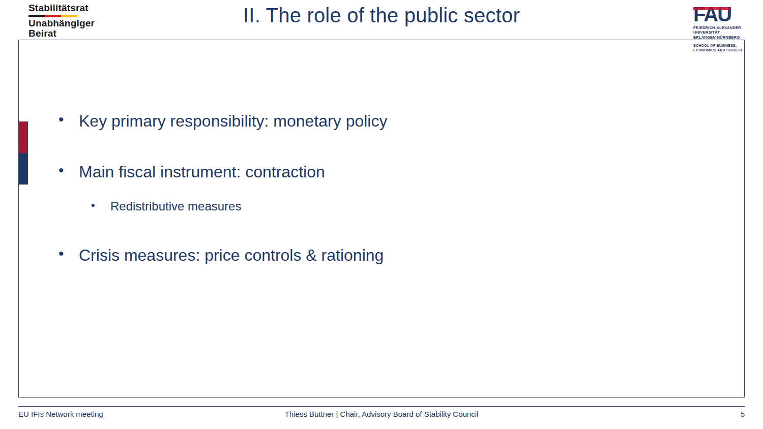Stabilitätsrat
Unabhängiger Beirat
II. The role of the public sector
FAU
FRIEDRICH-ALEXANDER
UNIVERSITÄT
ERLANGEN-NÜRNBERG
SCHOOL OF BUSINESS,
ECONOMICS AND SOCIETY
Key primary responsibility: monetary policy
Main fiscal instrument: contraction
Redistributive measures
Crisis measures: price controls & rationing
EU IFIs Network meeting
Thiess Büttner | Chair, Advisory Board of Stability Council
5